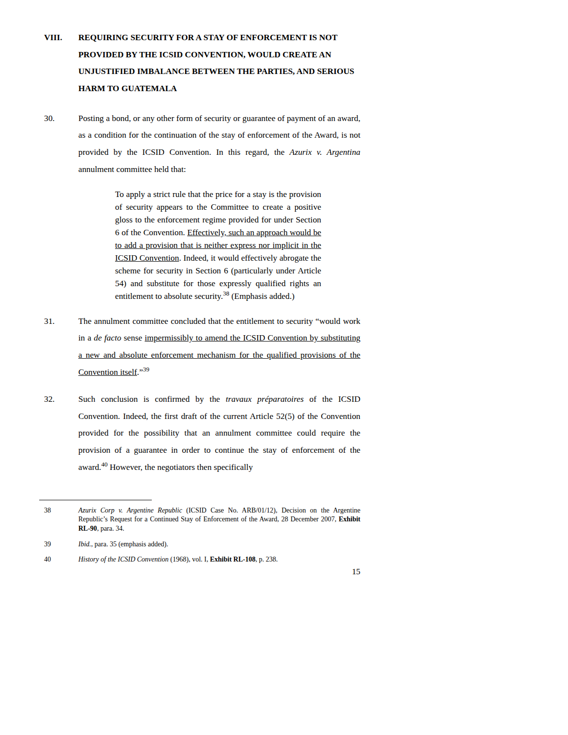VIII.
REQUIRING SECURITY FOR A STAY OF ENFORCEMENT IS NOT PROVIDED BY THE ICSID CONVENTION, WOULD CREATE AN UNJUSTIFIED IMBALANCE BETWEEN THE PARTIES, AND SERIOUS HARM TO GUATEMALA
30.
Posting a bond, or any other form of security or guarantee of payment of an award, as a condition for the continuation of the stay of enforcement of the Award, is not provided by the ICSID Convention. In this regard, the Azurix v. Argentina annulment committee held that:
To apply a strict rule that the price for a stay is the provision of security appears to the Committee to create a positive gloss to the enforcement regime provided for under Section 6 of the Convention. Effectively, such an approach would be to add a provision that is neither express nor implicit in the ICSID Convention. Indeed, it would effectively abrogate the scheme for security in Section 6 (particularly under Article 54) and substitute for those expressly qualified rights an entitlement to absolute security.38 (Emphasis added.)
31.
The annulment committee concluded that the entitlement to security “would work in a de facto sense impermissibly to amend the ICSID Convention by substituting a new and absolute enforcement mechanism for the qualified provisions of the Convention itself.”39
32.
Such conclusion is confirmed by the travaux préparatoires of the ICSID Convention. Indeed, the first draft of the current Article 52(5) of the Convention provided for the possibility that an annulment committee could require the provision of a guarantee in order to continue the stay of enforcement of the award.40 However, the negotiators then specifically
38
Azurix Corp v. Argentine Republic (ICSID Case No. ARB/01/12), Decision on the Argentine Republic’s Request for a Continued Stay of Enforcement of the Award, 28 December 2007, Exhibit RL-90, para. 34.
39
Ibid., para. 35 (emphasis added).
40
History of the ICSID Convention (1968), vol. I, Exhibit RL-108, p. 238.
15